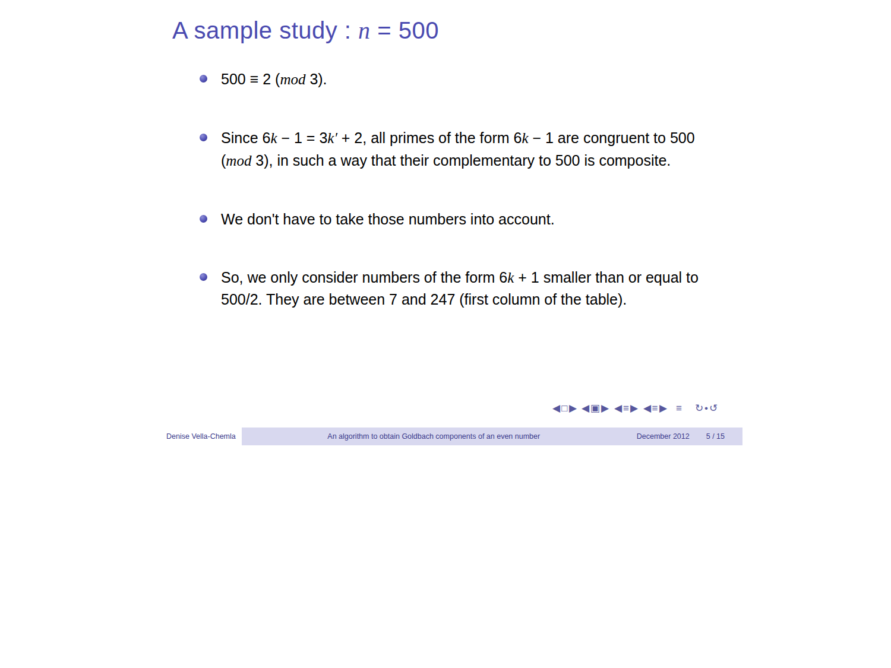A sample study : n = 500
500 ≡ 2 (mod 3).
Since 6k − 1 = 3k′ + 2, all primes of the form 6k − 1 are congruent to 500 (mod 3), in such a way that their complementary to 500 is composite.
We don't have to take those numbers into account.
So, we only consider numbers of the form 6k + 1 smaller than or equal to 500/2. They are between 7 and 247 (first column of the table).
◀□▶ ◀▣▶ ◀≡▶ ◀≡▶ ≡ ↻•↺
Denise Vella-Chemla
An algorithm to obtain Goldbach components of an even number
December 2012
5 / 15